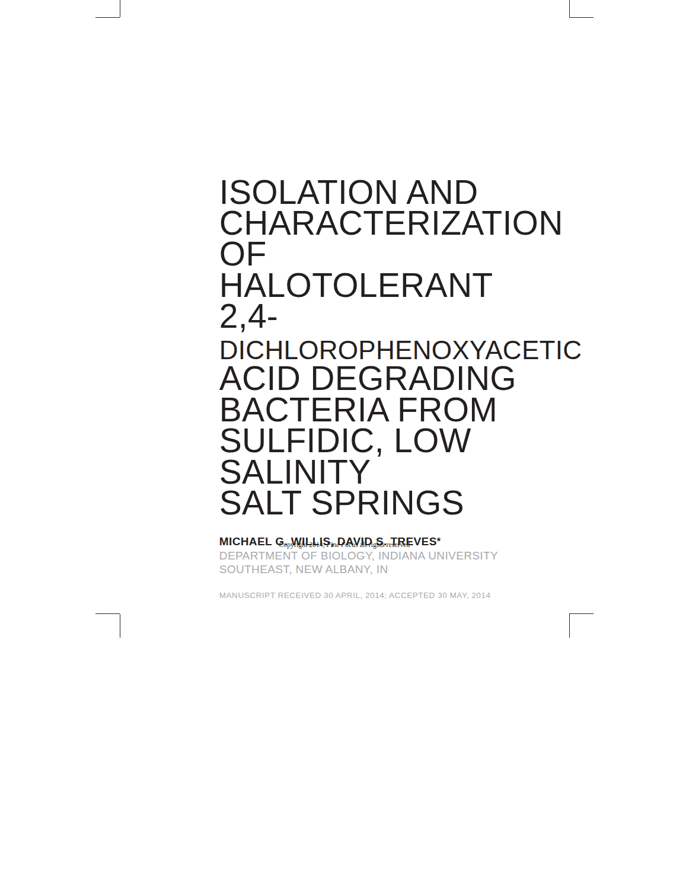Isolation and
Characterization of
Halotolerant 2,4-
Dichlorophenoxyacetic
Acid Degrading
Bacteria from
Sulfidic, Low Salinity
Salt Springs
Michael G. Willis, David S. Treves*
Department of Biology, Indiana University
Southeast, New Albany, IN
Manuscript received 30 April, 2014; accepted 30 May, 2014
Copyright 2014, Fine Focus all rights reserved